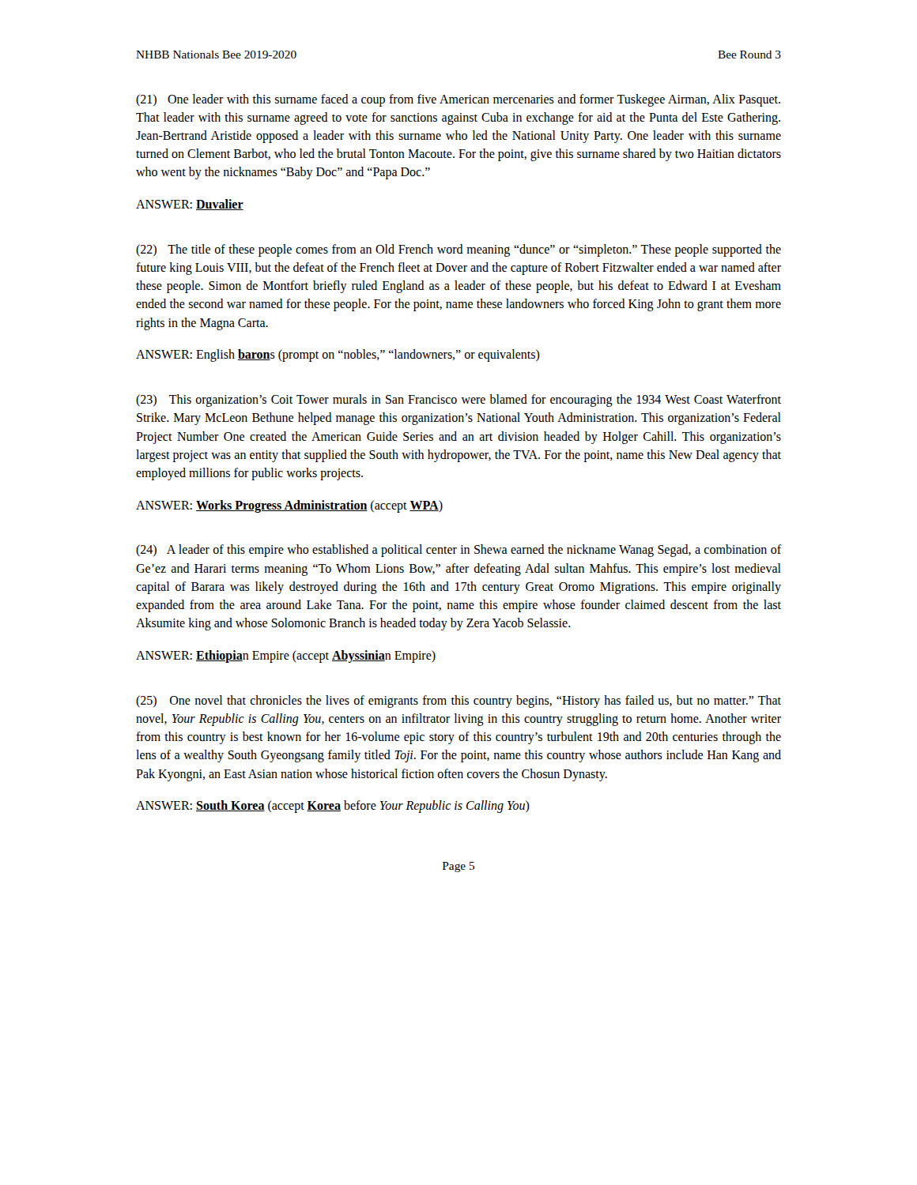NHBB Nationals Bee 2019-2020 Bee Round 3
(21) One leader with this surname faced a coup from five American mercenaries and former Tuskegee Airman, Alix Pasquet. That leader with this surname agreed to vote for sanctions against Cuba in exchange for aid at the Punta del Este Gathering. Jean-Bertrand Aristide opposed a leader with this surname who led the National Unity Party. One leader with this surname turned on Clement Barbot, who led the brutal Tonton Macoute. For the point, give this surname shared by two Haitian dictators who went by the nicknames “Baby Doc” and “Papa Doc.”
ANSWER: Duvalier
(22) The title of these people comes from an Old French word meaning “dunce” or “simpleton.” These people supported the future king Louis VIII, but the defeat of the French fleet at Dover and the capture of Robert Fitzwalter ended a war named after these people. Simon de Montfort briefly ruled England as a leader of these people, but his defeat to Edward I at Evesham ended the second war named for these people. For the point, name these landowners who forced King John to grant them more rights in the Magna Carta.
ANSWER: English barons (prompt on “nobles,” “landowners,” or equivalents)
(23) This organization’s Coit Tower murals in San Francisco were blamed for encouraging the 1934 West Coast Waterfront Strike. Mary McLeon Bethune helped manage this organization’s National Youth Administration. This organization’s Federal Project Number One created the American Guide Series and an art division headed by Holger Cahill. This organization’s largest project was an entity that supplied the South with hydropower, the TVA. For the point, name this New Deal agency that employed millions for public works projects.
ANSWER: Works Progress Administration (accept WPA)
(24) A leader of this empire who established a political center in Shewa earned the nickname Wanag Segad, a combination of Ge’ez and Harari terms meaning “To Whom Lions Bow,” after defeating Adal sultan Mahfus. This empire’s lost medieval capital of Barara was likely destroyed during the 16th and 17th century Great Oromo Migrations. This empire originally expanded from the area around Lake Tana. For the point, name this empire whose founder claimed descent from the last Aksumite king and whose Solomonic Branch is headed today by Zera Yacob Selassie.
ANSWER: Ethiopian Empire (accept Abyssinian Empire)
(25) One novel that chronicles the lives of emigrants from this country begins, “History has failed us, but no matter.” That novel, Your Republic is Calling You, centers on an infiltrator living in this country struggling to return home. Another writer from this country is best known for her 16-volume epic story of this country’s turbulent 19th and 20th centuries through the lens of a wealthy South Gyeongsang family titled Toji. For the point, name this country whose authors include Han Kang and Pak Kyongni, an East Asian nation whose historical fiction often covers the Chosun Dynasty.
ANSWER: South Korea (accept Korea before Your Republic is Calling You)
Page 5